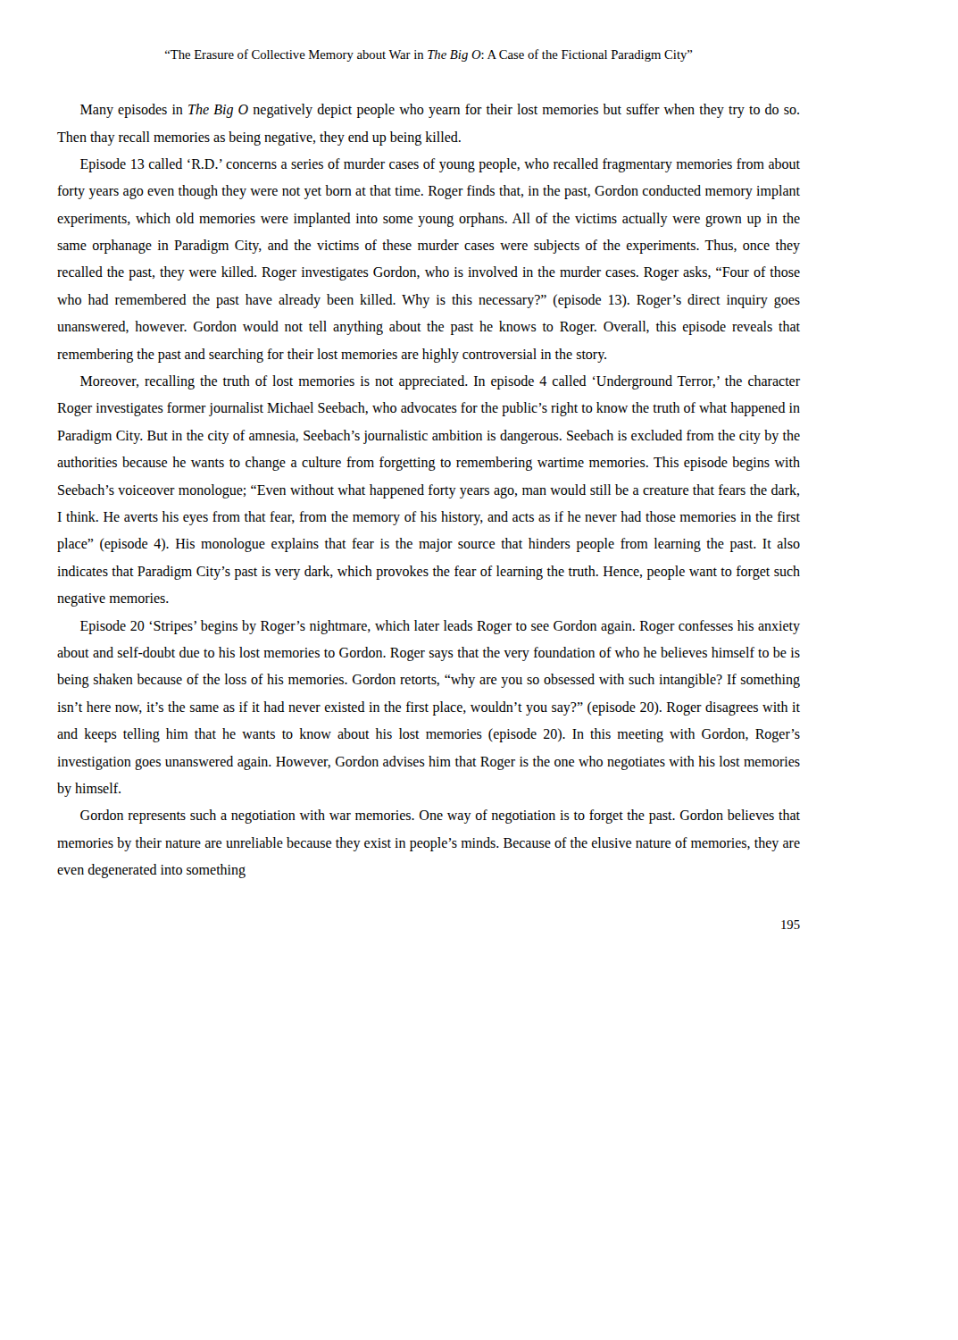“The Erasure of Collective Memory about War in The Big O: A Case of the Fictional Paradigm City”
Many episodes in The Big O negatively depict people who yearn for their lost memories but suffer when they try to do so. Then thay recall memories as being negative, they end up being killed.
Episode 13 called ‘R.D.’ concerns a series of murder cases of young people, who recalled fragmentary memories from about forty years ago even though they were not yet born at that time. Roger finds that, in the past, Gordon conducted memory implant experiments, which old memories were implanted into some young orphans. All of the victims actually were grown up in the same orphanage in Paradigm City, and the victims of these murder cases were subjects of the experiments. Thus, once they recalled the past, they were killed. Roger investigates Gordon, who is involved in the murder cases. Roger asks, “Four of those who had remembered the past have already been killed. Why is this necessary?” (episode 13). Roger’s direct inquiry goes unanswered, however. Gordon would not tell anything about the past he knows to Roger. Overall, this episode reveals that remembering the past and searching for their lost memories are highly controversial in the story.
Moreover, recalling the truth of lost memories is not appreciated. In episode 4 called ‘Underground Terror,’ the character Roger investigates former journalist Michael Seebach, who advocates for the public’s right to know the truth of what happened in Paradigm City. But in the city of amnesia, Seebach’s journalistic ambition is dangerous. Seebach is excluded from the city by the authorities because he wants to change a culture from forgetting to remembering wartime memories. This episode begins with Seebach’s voiceover monologue; “Even without what happened forty years ago, man would still be a creature that fears the dark, I think. He averts his eyes from that fear, from the memory of his history, and acts as if he never had those memories in the first place” (episode 4). His monologue explains that fear is the major source that hinders people from learning the past. It also indicates that Paradigm City’s past is very dark, which provokes the fear of learning the truth. Hence, people want to forget such negative memories.
Episode 20 ‘Stripes’ begins by Roger’s nightmare, which later leads Roger to see Gordon again. Roger confesses his anxiety about and self-doubt due to his lost memories to Gordon. Roger says that the very foundation of who he believes himself to be is being shaken because of the loss of his memories. Gordon retorts, “why are you so obsessed with such intangible? If something isn’t here now, it’s the same as if it had never existed in the first place, wouldn’t you say?” (episode 20). Roger disagrees with it and keeps telling him that he wants to know about his lost memories (episode 20). In this meeting with Gordon, Roger’s investigation goes unanswered again. However, Gordon advises him that Roger is the one who negotiates with his lost memories by himself.
Gordon represents such a negotiation with war memories. One way of negotiation is to forget the past. Gordon believes that memories by their nature are unreliable because they exist in people’s minds. Because of the elusive nature of memories, they are even degenerated into something
195